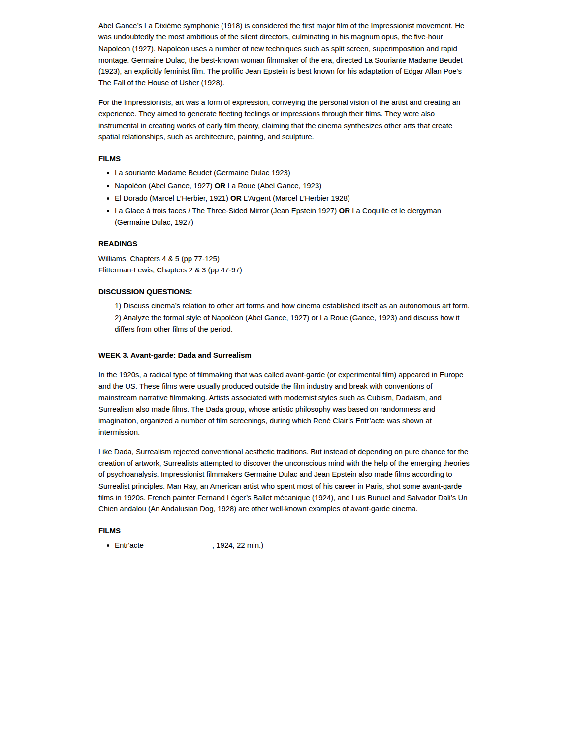Abel Gance’s La Dixième symphonie (1918) is considered the first major film of the Impressionist movement. He was undoubtedly the most ambitious of the silent directors, culminating in his magnum opus, the five-hour Napoleon (1927). Napoleon uses a number of new techniques such as split screen, superimposition and rapid montage. Germaine Dulac, the best-known woman filmmaker of the era, directed La Souriante Madame Beudet (1923), an explicitly feminist film. The prolific Jean Epstein is best known for his adaptation of Edgar Allan Poe's The Fall of the House of Usher (1928).
For the Impressionists, art was a form of expression, conveying the personal vision of the artist and creating an experience. They aimed to generate fleeting feelings or impressions through their films. They were also instrumental in creating works of early film theory, claiming that the cinema synthesizes other arts that create spatial relationships, such as architecture, painting, and sculpture.
FILMS
La souriante Madame Beudet (Germaine Dulac 1923)
Napoléon (Abel Gance, 1927) OR La Roue (Abel Gance, 1923)
El Dorado (Marcel L’Herbier, 1921) OR L’Argent (Marcel L’Herbier 1928)
La Glace à trois faces / The Three-Sided Mirror (Jean Epstein 1927) OR La Coquille et le clergyman (Germaine Dulac, 1927)
READINGS
Williams, Chapters 4 & 5 (pp 77-125)
Flitterman-Lewis, Chapters 2 & 3 (pp 47-97)
DISCUSSION QUESTIONS:
1) Discuss cinema’s relation to other art forms and how cinema established itself as an autonomous art form.
2) Analyze the formal style of Napoléon (Abel Gance, 1927) or La Roue (Gance, 1923) and discuss how it differs from other films of the period.
WEEK 3. Avant-garde: Dada and Surrealism
In the 1920s, a radical type of filmmaking that was called avant-garde (or experimental film) appeared in Europe and the US. These films were usually produced outside the film industry and break with conventions of mainstream narrative filmmaking. Artists associated with modernist styles such as Cubism, Dadaism, and Surrealism also made films. The Dada group, whose artistic philosophy was based on randomness and imagination, organized a number of film screenings, during which René Clair’s Entr’acte was shown at intermission.
Like Dada, Surrealism rejected conventional aesthetic traditions. But instead of depending on pure chance for the creation of artwork, Surrealists attempted to discover the unconscious mind with the help of the emerging theories of psychoanalysis. Impressionist filmmakers Germaine Dulac and Jean Epstein also made films according to Surrealist principles. Man Ray, an American artist who spent most of his career in Paris, shot some avant-garde films in 1920s. French painter Fernand Léger’s Ballet mécanique (1924), and Luis Bunuel and Salvador Dali’s Un Chien andalou (An Andalusian Dog, 1928) are other well-known examples of avant-garde cinema.
FILMS
Entr'acte , 1924, 22 min.)